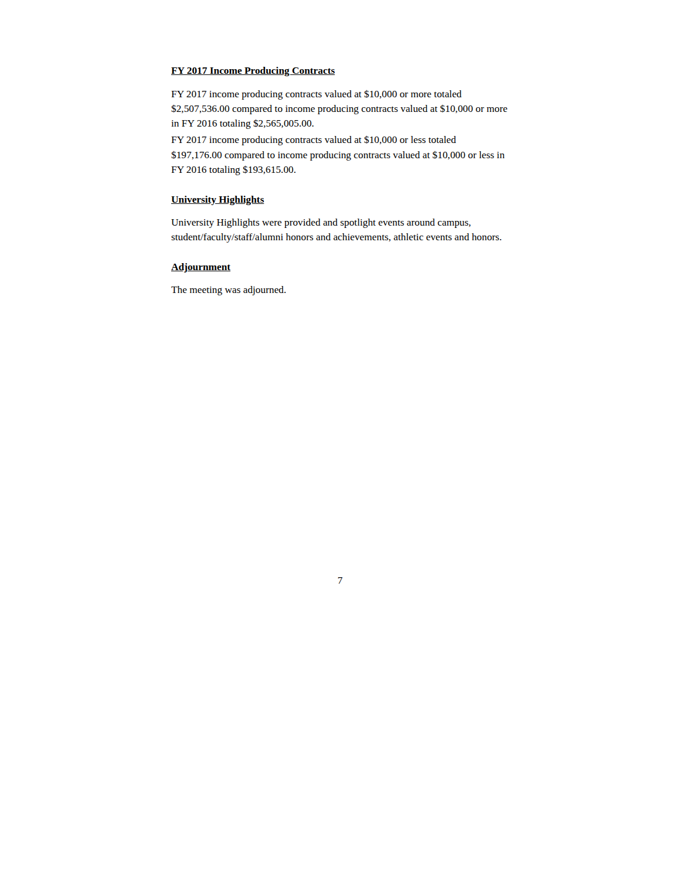FY 2017 Income Producing Contracts
FY 2017 income producing contracts valued at $10,000 or more totaled $2,507,536.00 compared to income producing contracts valued at $10,000 or more in FY 2016 totaling $2,565,005.00.
FY 2017 income producing contracts valued at $10,000 or less totaled $197,176.00 compared to income producing contracts valued at $10,000 or less in FY 2016 totaling $193,615.00.
University Highlights
University Highlights were provided and spotlight events around campus, student/faculty/staff/alumni honors and achievements, athletic events and honors.
Adjournment
The meeting was adjourned.
7